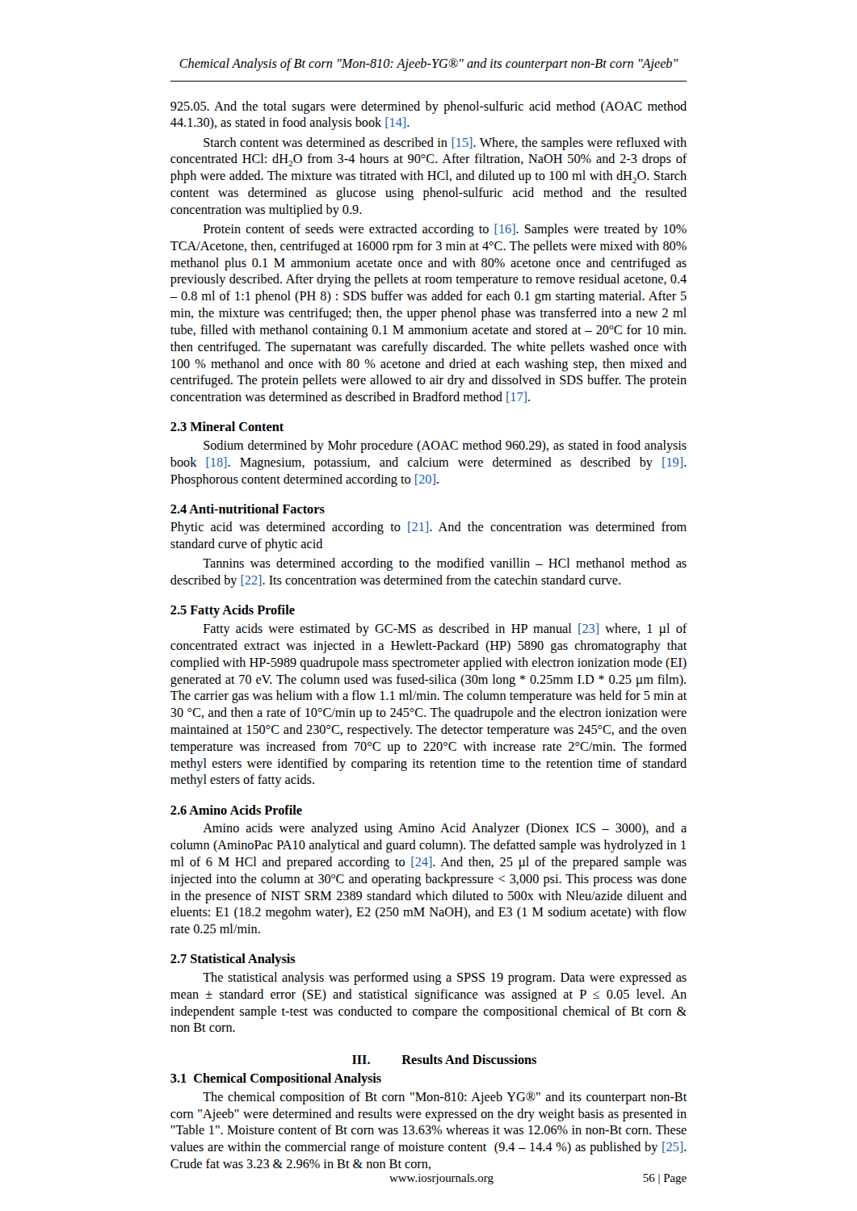Chemical Analysis of Bt corn "Mon-810: Ajeeb-YG®" and its counterpart non-Bt corn "Ajeeb"
925.05. And the total sugars were determined by phenol-sulfuric acid method (AOAC method 44.1.30), as stated in food analysis book [14].
Starch content was determined as described in [15]. Where, the samples were refluxed with concentrated HCl: dH2O from 3-4 hours at 90°C. After filtration, NaOH 50% and 2-3 drops of phph were added. The mixture was titrated with HCl, and diluted up to 100 ml with dH2O. Starch content was determined as glucose using phenol-sulfuric acid method and the resulted concentration was multiplied by 0.9.
Protein content of seeds were extracted according to [16]. Samples were treated by 10% TCA/Acetone, then, centrifuged at 16000 rpm for 3 min at 4°C. The pellets were mixed with 80% methanol plus 0.1 M ammonium acetate once and with 80% acetone once and centrifuged as previously described. After drying the pellets at room temperature to remove residual acetone, 0.4 – 0.8 ml of 1:1 phenol (PH 8) : SDS buffer was added for each 0.1 gm starting material. After 5 min, the mixture was centrifuged; then, the upper phenol phase was transferred into a new 2 ml tube, filled with methanol containing 0.1 M ammonium acetate and stored at – 20oC for 10 min. then centrifuged. The supernatant was carefully discarded. The white pellets washed once with 100 % methanol and once with 80 % acetone and dried at each washing step, then mixed and centrifuged. The protein pellets were allowed to air dry and dissolved in SDS buffer. The protein concentration was determined as described in Bradford method [17].
2.3 Mineral Content
Sodium determined by Mohr procedure (AOAC method 960.29), as stated in food analysis book [18]. Magnesium, potassium, and calcium were determined as described by [19]. Phosphorous content determined according to [20].
2.4 Anti-nutritional Factors
Phytic acid was determined according to [21]. And the concentration was determined from standard curve of phytic acid
Tannins was determined according to the modified vanillin – HCl methanol method as described by [22]. Its concentration was determined from the catechin standard curve.
2.5 Fatty Acids Profile
Fatty acids were estimated by GC-MS as described in HP manual [23] where, 1 µl of concentrated extract was injected in a Hewlett-Packard (HP) 5890 gas chromatography that complied with HP-5989 quadrupole mass spectrometer applied with electron ionization mode (EI) generated at 70 eV. The column used was fused-silica (30m long * 0.25mm I.D * 0.25 µm film). The carrier gas was helium with a flow 1.1 ml/min. The column temperature was held for 5 min at 30 °C, and then a rate of 10°C/min up to 245°C. The quadrupole and the electron ionization were maintained at 150°C and 230°C, respectively. The detector temperature was 245°C, and the oven temperature was increased from 70°C up to 220°C with increase rate 2°C/min. The formed methyl esters were identified by comparing its retention time to the retention time of standard methyl esters of fatty acids.
2.6 Amino Acids Profile
Amino acids were analyzed using Amino Acid Analyzer (Dionex ICS – 3000), and a column (AminoPac PA10 analytical and guard column). The defatted sample was hydrolyzed in 1 ml of 6 M HCl and prepared according to [24]. And then, 25 µl of the prepared sample was injected into the column at 30oC and operating backpressure < 3,000 psi. This process was done in the presence of NIST SRM 2389 standard which diluted to 500x with Nleu/azide diluent and eluents: E1 (18.2 megohm water), E2 (250 mM NaOH), and E3 (1 M sodium acetate) with flow rate 0.25 ml/min.
2.7 Statistical Analysis
The statistical analysis was performed using a SPSS 19 program. Data were expressed as mean ± standard error (SE) and statistical significance was assigned at P ≤ 0.05 level. An independent sample t-test was conducted to compare the compositional chemical of Bt corn & non Bt corn.
III. Results And Discussions
3.1 Chemical Compositional Analysis
The chemical composition of Bt corn "Mon-810: Ajeeb YG®" and its counterpart non-Bt corn "Ajeeb" were determined and results were expressed on the dry weight basis as presented in "Table 1". Moisture content of Bt corn was 13.63% whereas it was 12.06% in non-Bt corn. These values are within the commercial range of moisture content (9.4 – 14.4 %) as published by [25]. Crude fat was 3.23 & 2.96% in Bt & non Bt corn,
www.iosrjournals.org
56 | Page